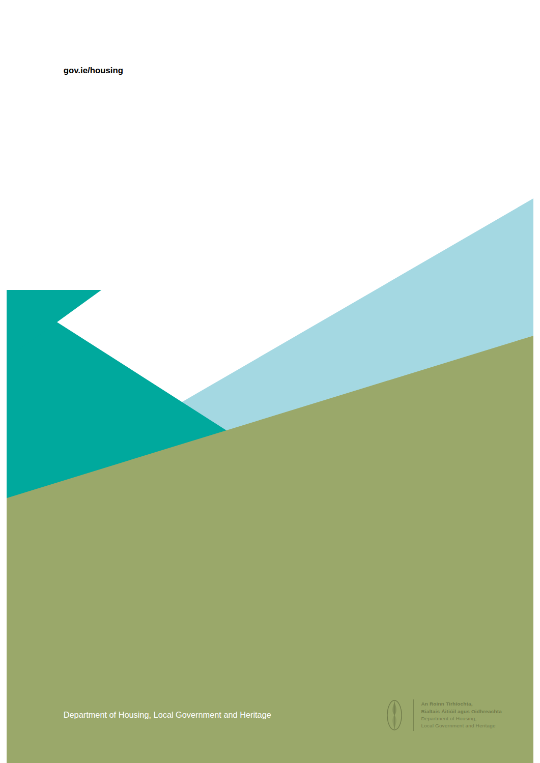gov.ie/housing
Department of Housing, Local Government and Heritage
An Roinn Tirhíochta,
Rialtais Áitiúil agus Oidhreachta
Department of Housing,
Local Government and Heritage